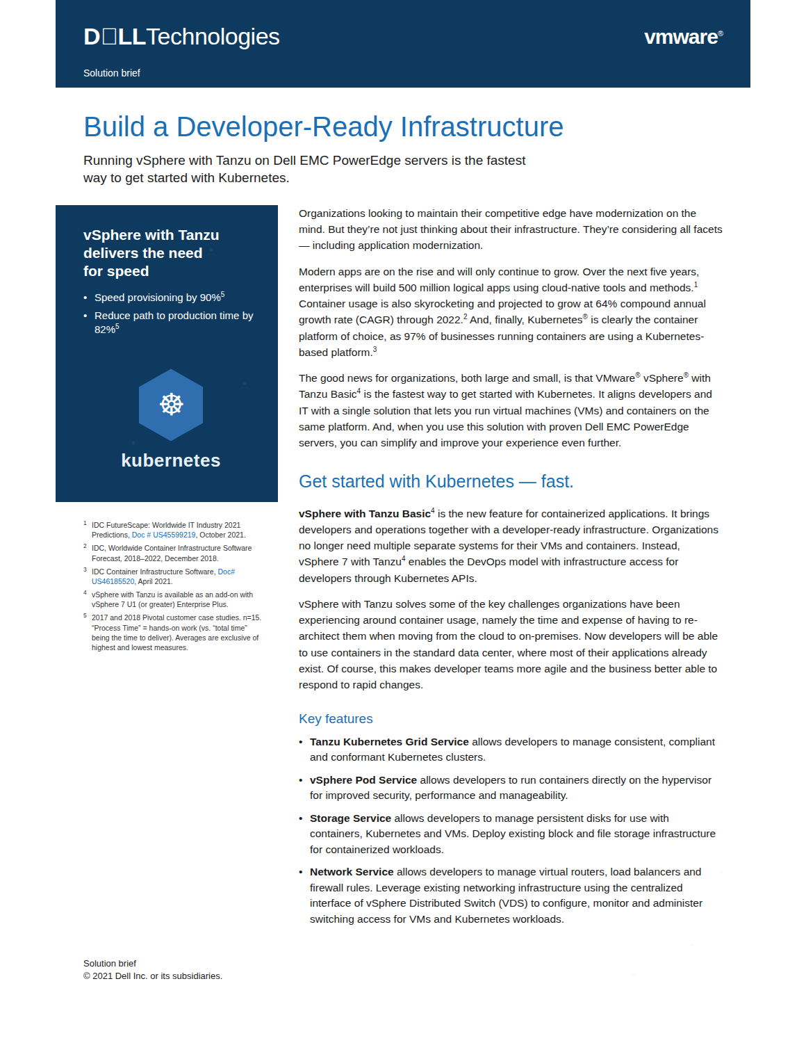D⃞LL Technologies
vmware®
Solution brief
Build a Developer-Ready Infrastructure
Running vSphere with Tanzu on Dell EMC PowerEdge servers is the fastest way to get started with Kubernetes.
vSphere with Tanzu delivers the need
for speed
Speed provisioning by 90%5
Reduce path to production time by 82%5
☸
kubernetes
1 IDC FutureScape: Worldwide IT Industry 2021 Predictions, Doc # US45599219, October 2021.
2 IDC, Worldwide Container Infrastructure Software Forecast, 2018–2022, December 2018.
3 IDC Container Infrastructure Software, Doc# US46185520, April 2021.
4 vSphere with Tanzu is available as an add-on with vSphere 7 U1 (or greater) Enterprise Plus.
5 2017 and 2018 Pivotal customer case studies. n=15. “Process Time” = hands-on work (vs. “total time” being the time to deliver). Averages are exclusive of highest and lowest measures.
Organizations looking to maintain their competitive edge have modernization on the mind. But they’re not just thinking about their infrastructure. They’re considering all facets — including application modernization.
Modern apps are on the rise and will only continue to grow. Over the next five years, enterprises will build 500 million logical apps using cloud-native tools and methods.1 Container usage is also skyrocketing and projected to grow at 64% compound annual growth rate (CAGR) through 2022.2 And, finally, Kubernetes® is clearly the container platform of choice, as 97% of businesses running containers are using a Kubernetes-based platform.3
The good news for organizations, both large and small, is that VMware® vSphere® with Tanzu Basic4 is the fastest way to get started with Kubernetes. It aligns developers and IT with a single solution that lets you run virtual machines (VMs) and containers on the same platform. And, when you use this solution with proven Dell EMC PowerEdge servers, you can simplify and improve your experience even further.
Get started with Kubernetes — fast.
vSphere with Tanzu Basic4 is the new feature for containerized applications. It brings developers and operations together with a developer-ready infrastructure. Organizations no longer need multiple separate systems for their VMs and containers. Instead, vSphere 7 with Tanzu4 enables the DevOps model with infrastructure access for developers through Kubernetes APIs.
vSphere with Tanzu solves some of the key challenges organizations have been experiencing around container usage, namely the time and expense of having to re-architect them when moving from the cloud to on-premises. Now developers will be able to use containers in the standard data center, where most of their applications already exist. Of course, this makes developer teams more agile and the business better able to respond to rapid changes.
Key features
Tanzu Kubernetes Grid Service allows developers to manage consistent, compliant and conformant Kubernetes clusters.
vSphere Pod Service allows developers to run containers directly on the hypervisor for improved security, performance and manageability.
Storage Service allows developers to manage persistent disks for use with containers, Kubernetes and VMs. Deploy existing block and file storage infrastructure for containerized workloads.
Network Service allows developers to manage virtual routers, load balancers and firewall rules. Leverage existing networking infrastructure using the centralized interface of vSphere Distributed Switch (VDS) to configure, monitor and administer switching access for VMs and Kubernetes workloads.
Solution brief
© 2021 Dell Inc. or its subsidiaries.